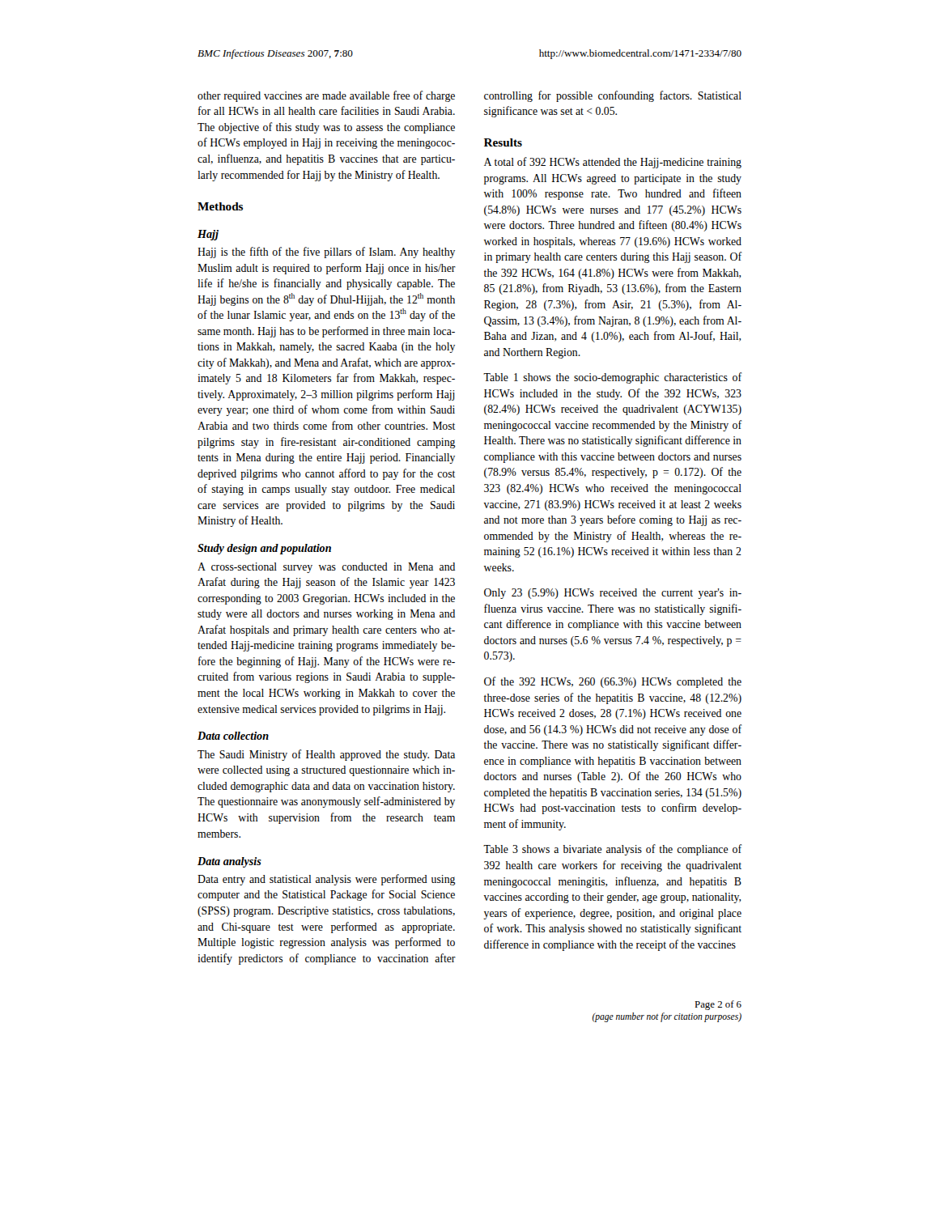BMC Infectious Diseases 2007, 7:80
http://www.biomedcentral.com/1471-2334/7/80
other required vaccines are made available free of charge for all HCWs in all health care facilities in Saudi Arabia. The objective of this study was to assess the compliance of HCWs employed in Hajj in receiving the meningococcal, influenza, and hepatitis B vaccines that are particularly recommended for Hajj by the Ministry of Health.
Methods
Hajj
Hajj is the fifth of the five pillars of Islam. Any healthy Muslim adult is required to perform Hajj once in his/her life if he/she is financially and physically capable. The Hajj begins on the 8th day of Dhul-Hijjah, the 12th month of the lunar Islamic year, and ends on the 13th day of the same month. Hajj has to be performed in three main locations in Makkah, namely, the sacred Kaaba (in the holy city of Makkah), and Mena and Arafat, which are approximately 5 and 18 Kilometers far from Makkah, respectively. Approximately, 2–3 million pilgrims perform Hajj every year; one third of whom come from within Saudi Arabia and two thirds come from other countries. Most pilgrims stay in fire-resistant air-conditioned camping tents in Mena during the entire Hajj period. Financially deprived pilgrims who cannot afford to pay for the cost of staying in camps usually stay outdoor. Free medical care services are provided to pilgrims by the Saudi Ministry of Health.
Study design and population
A cross-sectional survey was conducted in Mena and Arafat during the Hajj season of the Islamic year 1423 corresponding to 2003 Gregorian. HCWs included in the study were all doctors and nurses working in Mena and Arafat hospitals and primary health care centers who attended Hajj-medicine training programs immediately before the beginning of Hajj. Many of the HCWs were recruited from various regions in Saudi Arabia to supplement the local HCWs working in Makkah to cover the extensive medical services provided to pilgrims in Hajj.
Data collection
The Saudi Ministry of Health approved the study. Data were collected using a structured questionnaire which included demographic data and data on vaccination history. The questionnaire was anonymously self-administered by HCWs with supervision from the research team members.
Data analysis
Data entry and statistical analysis were performed using computer and the Statistical Package for Social Science (SPSS) program. Descriptive statistics, cross tabulations, and Chi-square test were performed as appropriate. Multiple logistic regression analysis was performed to identify predictors of compliance to vaccination after controlling for possible confounding factors. Statistical significance was set at < 0.05.
Results
A total of 392 HCWs attended the Hajj-medicine training programs. All HCWs agreed to participate in the study with 100% response rate. Two hundred and fifteen (54.8%) HCWs were nurses and 177 (45.2%) HCWs were doctors. Three hundred and fifteen (80.4%) HCWs worked in hospitals, whereas 77 (19.6%) HCWs worked in primary health care centers during this Hajj season. Of the 392 HCWs, 164 (41.8%) HCWs were from Makkah, 85 (21.8%), from Riyadh, 53 (13.6%), from the Eastern Region, 28 (7.3%), from Asir, 21 (5.3%), from Al-Qassim, 13 (3.4%), from Najran, 8 (1.9%), each from Al-Baha and Jizan, and 4 (1.0%), each from Al-Jouf, Hail, and Northern Region.
Table 1 shows the socio-demographic characteristics of HCWs included in the study. Of the 392 HCWs, 323 (82.4%) HCWs received the quadrivalent (ACYW135) meningococcal vaccine recommended by the Ministry of Health. There was no statistically significant difference in compliance with this vaccine between doctors and nurses (78.9% versus 85.4%, respectively, p = 0.172). Of the 323 (82.4%) HCWs who received the meningococcal vaccine, 271 (83.9%) HCWs received it at least 2 weeks and not more than 3 years before coming to Hajj as recommended by the Ministry of Health, whereas the remaining 52 (16.1%) HCWs received it within less than 2 weeks.
Only 23 (5.9%) HCWs received the current year's influenza virus vaccine. There was no statistically significant difference in compliance with this vaccine between doctors and nurses (5.6 % versus 7.4 %, respectively, p = 0.573).
Of the 392 HCWs, 260 (66.3%) HCWs completed the three-dose series of the hepatitis B vaccine, 48 (12.2%) HCWs received 2 doses, 28 (7.1%) HCWs received one dose, and 56 (14.3 %) HCWs did not receive any dose of the vaccine. There was no statistically significant difference in compliance with hepatitis B vaccination between doctors and nurses (Table 2). Of the 260 HCWs who completed the hepatitis B vaccination series, 134 (51.5%) HCWs had post-vaccination tests to confirm development of immunity.
Table 3 shows a bivariate analysis of the compliance of 392 health care workers for receiving the quadrivalent meningococcal meningitis, influenza, and hepatitis B vaccines according to their gender, age group, nationality, years of experience, degree, position, and original place of work. This analysis showed no statistically significant difference in compliance with the receipt of the vaccines
Page 2 of 6
(page number not for citation purposes)